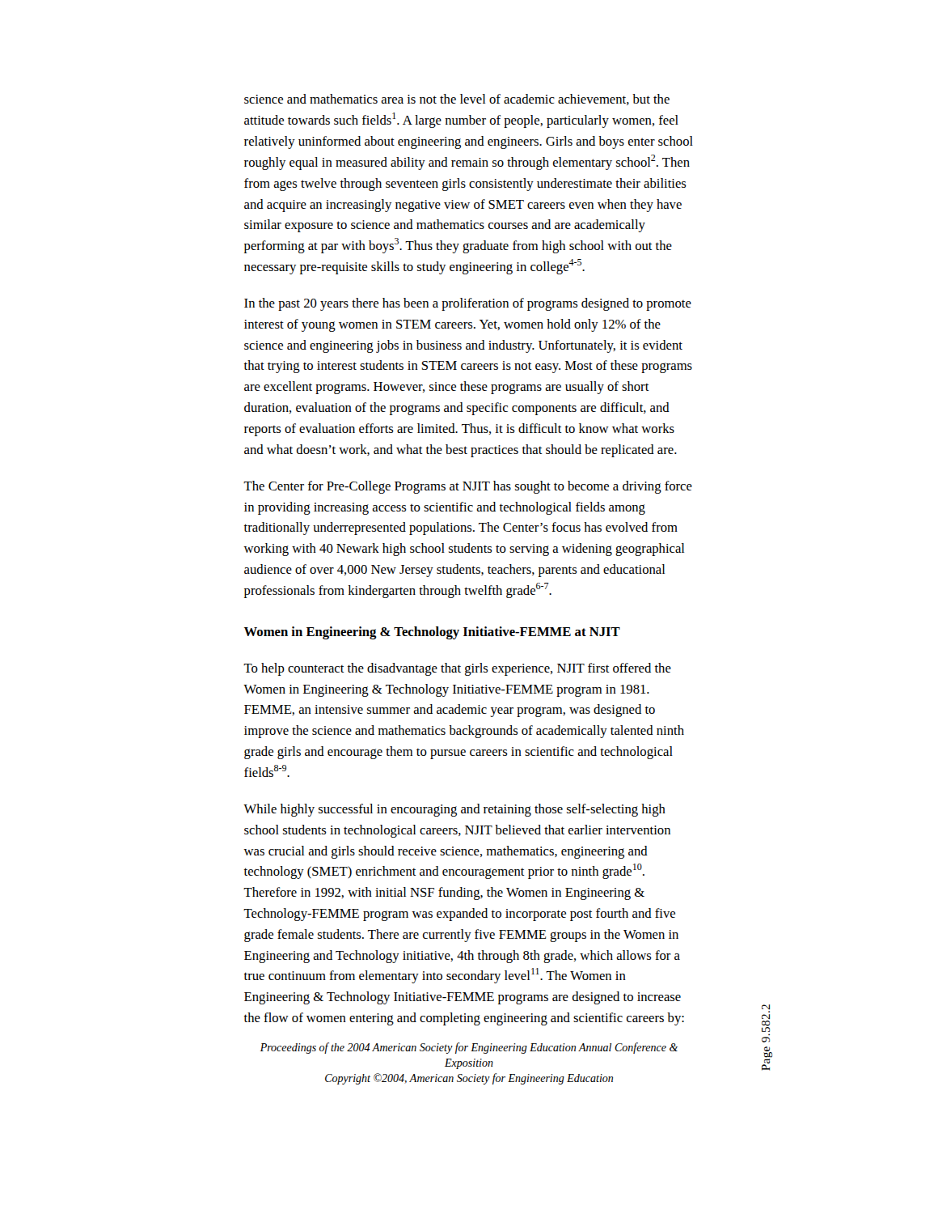science and mathematics area is not the level of academic achievement, but the attitude towards such fields1. A large number of people, particularly women, feel relatively uninformed about engineering and engineers. Girls and boys enter school roughly equal in measured ability and remain so through elementary school2. Then from ages twelve through seventeen girls consistently underestimate their abilities and acquire an increasingly negative view of SMET careers even when they have similar exposure to science and mathematics courses and are academically performing at par with boys3. Thus they graduate from high school with out the necessary pre-requisite skills to study engineering in college4-5.
In the past 20 years there has been a proliferation of programs designed to promote interest of young women in STEM careers. Yet, women hold only 12% of the science and engineering jobs in business and industry. Unfortunately, it is evident that trying to interest students in STEM careers is not easy. Most of these programs are excellent programs. However, since these programs are usually of short duration, evaluation of the programs and specific components are difficult, and reports of evaluation efforts are limited. Thus, it is difficult to know what works and what doesn’t work, and what the best practices that should be replicated are.
The Center for Pre-College Programs at NJIT has sought to become a driving force in providing increasing access to scientific and technological fields among traditionally underrepresented populations. The Center’s focus has evolved from working with 40 Newark high school students to serving a widening geographical audience of over 4,000 New Jersey students, teachers, parents and educational professionals from kindergarten through twelfth grade6-7.
Women in Engineering & Technology Initiative-FEMME at NJIT
To help counteract the disadvantage that girls experience, NJIT first offered the Women in Engineering & Technology Initiative-FEMME program in 1981. FEMME, an intensive summer and academic year program, was designed to improve the science and mathematics backgrounds of academically talented ninth grade girls and encourage them to pursue careers in scientific and technological fields8-9.
While highly successful in encouraging and retaining those self-selecting high school students in technological careers, NJIT believed that earlier intervention was crucial and girls should receive science, mathematics, engineering and technology (SMET) enrichment and encouragement prior to ninth grade10. Therefore in 1992, with initial NSF funding, the Women in Engineering & Technology-FEMME program was expanded to incorporate post fourth and five grade female students. There are currently five FEMME groups in the Women in Engineering and Technology initiative, 4th through 8th grade, which allows for a true continuum from elementary into secondary level11. The Women in Engineering & Technology Initiative-FEMME programs are designed to increase the flow of women entering and completing engineering and scientific careers by:
Proceedings of the 2004 American Society for Engineering Education Annual Conference & Exposition
Copyright ©2004, American Society for Engineering Education
Page 9.582.2